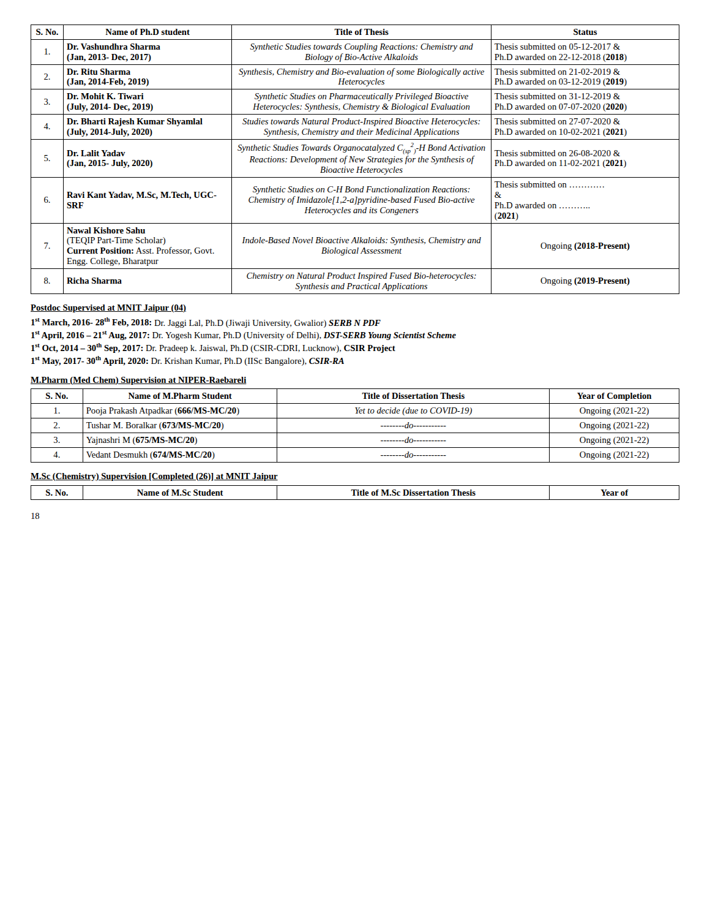| S. No. | Name of Ph.D student | Title of Thesis | Status |
| --- | --- | --- | --- |
| 1. | Dr. Vashundhra Sharma (Jan, 2013- Dec, 2017) | Synthetic Studies towards Coupling Reactions: Chemistry and Biology of Bio-Active Alkaloids | Thesis submitted on 05-12-2017 & Ph.D awarded on 22-12-2018 ( 2018 ) |
| 2. | Dr. Ritu Sharma (Jan, 2014-Feb, 2019) | Synthesis, Chemistry and Bio-evaluation of some Biologically active Heterocycles | Thesis submitted on 21-02-2019 & Ph.D awarded on 03-12-2019 ( 2019 ) |
| 3. | Dr. Mohit K. Tiwari (July, 2014- Dec, 2019) | Synthetic Studies on Pharmaceutically Privileged Bioactive Heterocycles: Synthesis, Chemistry & Biological Evaluation | Thesis submitted on 31-12-2019 & Ph.D awarded on 07-07-2020 ( 2020 ) |
| 4. | Dr. Bharti Rajesh Kumar Shyamlal (July, 2014-July, 2020) | Studies towards Natural Product-Inspired Bioactive Heterocycles: Synthesis, Chemistry and their Medicinal Applications | Thesis submitted on 27-07-2020 & Ph.D awarded on 10-02-2021 ( 2021 ) |
| 5. | Dr. Lalit Yadav (Jan, 2015- July, 2020) | Synthetic Studies Towards Organocatalyzed C (sp 2 ) -H Bond Activation Reactions: Development of New Strategies for the Synthesis of Bioactive Heterocycles | Thesis submitted on 26-08-2020 & Ph.D awarded on 11-02-2021 ( 2021 ) |
| 6. | Ravi Kant Yadav, M.Sc, M.Tech, UGC-SRF | Synthetic Studies on C-H Bond Functionalization Reactions: Chemistry of Imidazole[1,2-a]pyridine-based Fused Bio-active Heterocycles and its Congeners | Thesis submitted on ………… & Ph.D awarded on ……….. ( 2021 ) |
| 7. | Nawal Kishore Sahu (TEQIP Part-Time Scholar) Current Position: Asst. Professor, Govt. Engg. College, Bharatpur | Indole-Based Novel Bioactive Alkaloids: Synthesis, Chemistry and Biological Assessment | Ongoing (2018-Present) |
| 8. | Richa Sharma | Chemistry on Natural Product Inspired Fused Bio-heterocycles: Synthesis and Practical Applications | Ongoing (2019-Present) |
Postdoc Supervised at MNIT Jaipur (04)
1st March, 2016- 28th Feb, 2018: Dr. Jaggi Lal, Ph.D (Jiwaji University, Gwalior) SERB N PDF
1st April, 2016 – 21st Aug, 2017: Dr. Yogesh Kumar, Ph.D (University of Delhi), DST-SERB Young Scientist Scheme
1st Oct, 2014 – 30th Sep, 2017: Dr. Pradeep k. Jaiswal, Ph.D (CSIR-CDRI, Lucknow), CSIR Project
1st May, 2017- 30th April, 2020: Dr. Krishan Kumar, Ph.D (IISc Bangalore), CSIR-RA
M.Pharm (Med Chem) Supervision at NIPER-Raebareli
| S. No. | Name of M.Pharm Student | Title of Dissertation Thesis | Year of Completion |
| --- | --- | --- | --- |
| 1. | Pooja Prakash Atpadkar ( 666/MS-MC/20 ) | Yet to decide (due to COVID-19) | Ongoing (2021-22) |
| 2. | Tushar M. Boralkar ( 673/MS-MC/20 ) | --------do----------- | Ongoing (2021-22) |
| 3. | Yajnashri M ( 675/MS-MC/20 ) | --------do----------- | Ongoing (2021-22) |
| 4. | Vedant Desmukh ( 674/MS-MC/20 ) | --------do----------- | Ongoing (2021-22) |
M.Sc (Chemistry) Supervision [Completed (26)] at MNIT Jaipur
| S. No. | Name of M.Sc Student | Title of M.Sc Dissertation Thesis | Year of |
| --- | --- | --- | --- |
18